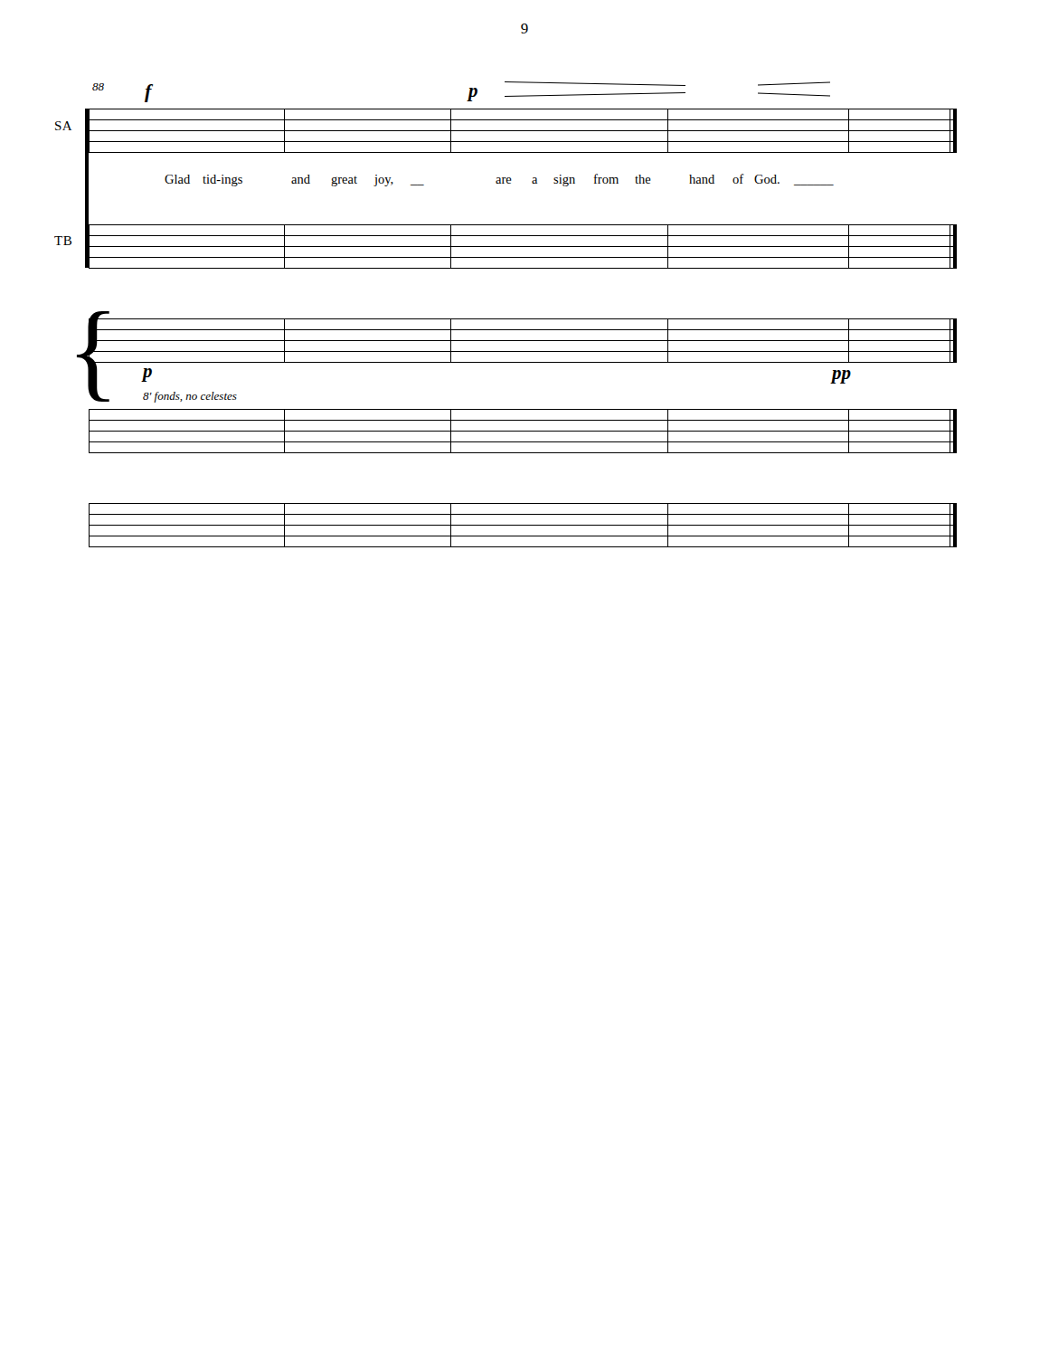9
88
SA
TB
f
p
p
pp
8' fonds, no celestes
Glad tid‑ings and great joy, __ are a sign from the hand of God. ______
{